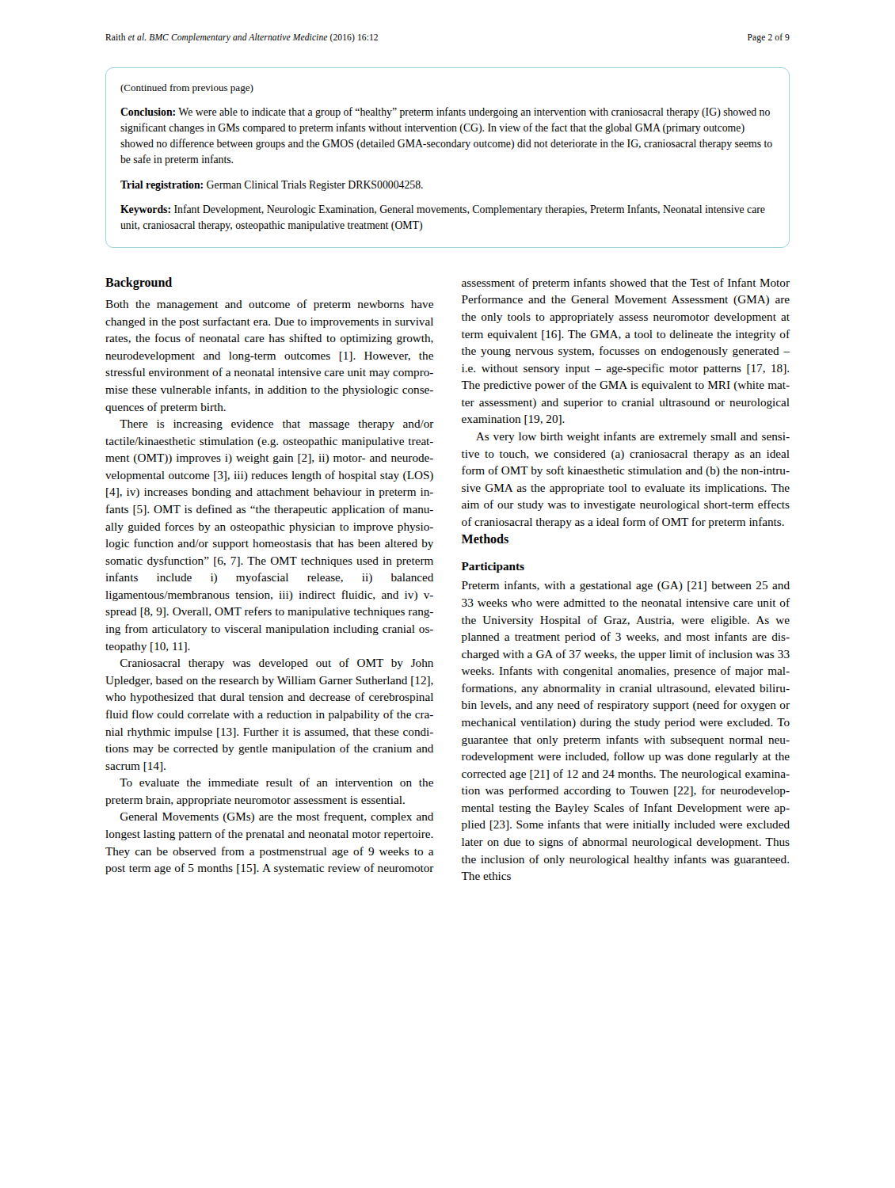Raith et al. BMC Complementary and Alternative Medicine (2016) 16:12 Page 2 of 9
(Continued from previous page)
Conclusion: We were able to indicate that a group of “healthy” preterm infants undergoing an intervention with craniosacral therapy (IG) showed no significant changes in GMs compared to preterm infants without intervention (CG). In view of the fact that the global GMA (primary outcome) showed no difference between groups and the GMOS (detailed GMA-secondary outcome) did not deteriorate in the IG, craniosacral therapy seems to be safe in preterm infants.
Trial registration: German Clinical Trials Register DRKS00004258.
Keywords: Infant Development, Neurologic Examination, General movements, Complementary therapies, Preterm Infants, Neonatal intensive care unit, craniosacral therapy, osteopathic manipulative treatment (OMT)
Background
Both the management and outcome of preterm newborns have changed in the post surfactant era. Due to improvements in survival rates, the focus of neonatal care has shifted to optimizing growth, neurodevelopment and long-term outcomes [1]. However, the stressful environment of a neonatal intensive care unit may compromise these vulnerable infants, in addition to the physiologic consequences of preterm birth.
There is increasing evidence that massage therapy and/or tactile/kinaesthetic stimulation (e.g. osteopathic manipulative treatment (OMT)) improves i) weight gain [2], ii) motor- and neurodevelopmental outcome [3], iii) reduces length of hospital stay (LOS) [4], iv) increases bonding and attachment behaviour in preterm infants [5]. OMT is defined as “the therapeutic application of manually guided forces by an osteopathic physician to improve physiologic function and/or support homeostasis that has been altered by somatic dysfunction” [6, 7]. The OMT techniques used in preterm infants include i) myofascial release, ii) balanced ligamentous/membranous tension, iii) indirect fluidic, and iv) v-spread [8, 9]. Overall, OMT refers to manipulative techniques ranging from articulatory to visceral manipulation including cranial osteopathy [10, 11].
Craniosacral therapy was developed out of OMT by John Upledger, based on the research by William Garner Sutherland [12], who hypothesized that dural tension and decrease of cerebrospinal fluid flow could correlate with a reduction in palpability of the cranial rhythmic impulse [13]. Further it is assumed, that these conditions may be corrected by gentle manipulation of the cranium and sacrum [14].
To evaluate the immediate result of an intervention on the preterm brain, appropriate neuromotor assessment is essential.
General Movements (GMs) are the most frequent, complex and longest lasting pattern of the prenatal and neonatal motor repertoire. They can be observed from a postmenstrual age of 9 weeks to a post term age of 5 months [15]. A systematic review of neuromotor assessment of preterm infants showed that the Test of Infant Motor Performance and the General Movement Assessment (GMA) are the only tools to appropriately assess neuromotor development at term equivalent [16]. The GMA, a tool to delineate the integrity of the young nervous system, focusses on endogenously generated – i.e. without sensory input – age-specific motor patterns [17, 18]. The predictive power of the GMA is equivalent to MRI (white matter assessment) and superior to cranial ultrasound or neurological examination [19, 20].
As very low birth weight infants are extremely small and sensitive to touch, we considered (a) craniosacral therapy as an ideal form of OMT by soft kinaesthetic stimulation and (b) the non-intrusive GMA as the appropriate tool to evaluate its implications. The aim of our study was to investigate neurological short-term effects of craniosacral therapy as a ideal form of OMT for preterm infants.
Methods
Participants
Preterm infants, with a gestational age (GA) [21] between 25 and 33 weeks who were admitted to the neonatal intensive care unit of the University Hospital of Graz, Austria, were eligible. As we planned a treatment period of 3 weeks, and most infants are discharged with a GA of 37 weeks, the upper limit of inclusion was 33 weeks. Infants with congenital anomalies, presence of major malformations, any abnormality in cranial ultrasound, elevated bilirubin levels, and any need of respiratory support (need for oxygen or mechanical ventilation) during the study period were excluded. To guarantee that only preterm infants with subsequent normal neurodevelopment were included, follow up was done regularly at the corrected age [21] of 12 and 24 months. The neurological examination was performed according to Touwen [22], for neurodevelopmental testing the Bayley Scales of Infant Development were applied [23]. Some infants that were initially included were excluded later on due to signs of abnormal neurological development. Thus the inclusion of only neurological healthy infants was guaranteed. The ethics